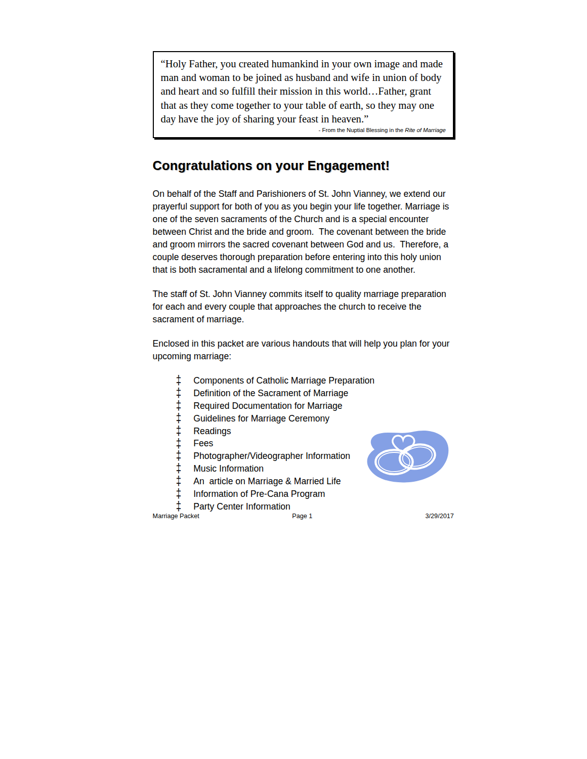“Holy Father, you created humankind in your own image and made man and woman to be joined as husband and wife in union of body and heart and so fulfill their mission in this world…Father, grant that as they come together to your table of earth, so they may one day have the joy of sharing your feast in heaven.”
- From the Nuptial Blessing in the Rite of Marriage
Congratulations on your Engagement!
On behalf of the Staff and Parishioners of St. John Vianney, we extend our prayerful support for both of you as you begin your life together. Marriage is one of the seven sacraments of the Church and is a special encounter between Christ and the bride and groom. The covenant between the bride and groom mirrors the sacred covenant between God and us. Therefore, a couple deserves thorough preparation before entering into this holy union that is both sacramental and a lifelong commitment to one another.
The staff of St. John Vianney commits itself to quality marriage preparation for each and every couple that approaches the church to receive the sacrament of marriage.
Enclosed in this packet are various handouts that will help you plan for your upcoming marriage:
Components of Catholic Marriage Preparation
Definition of the Sacrament of Marriage
Required Documentation for Marriage
Guidelines for Marriage Ceremony
Readings
Fees
Photographer/Videographer Information
Music Information
An article on Marriage & Married Life
Information of Pre-Cana Program
Party Center Information
Marriage Packet Page 1 3/29/2017